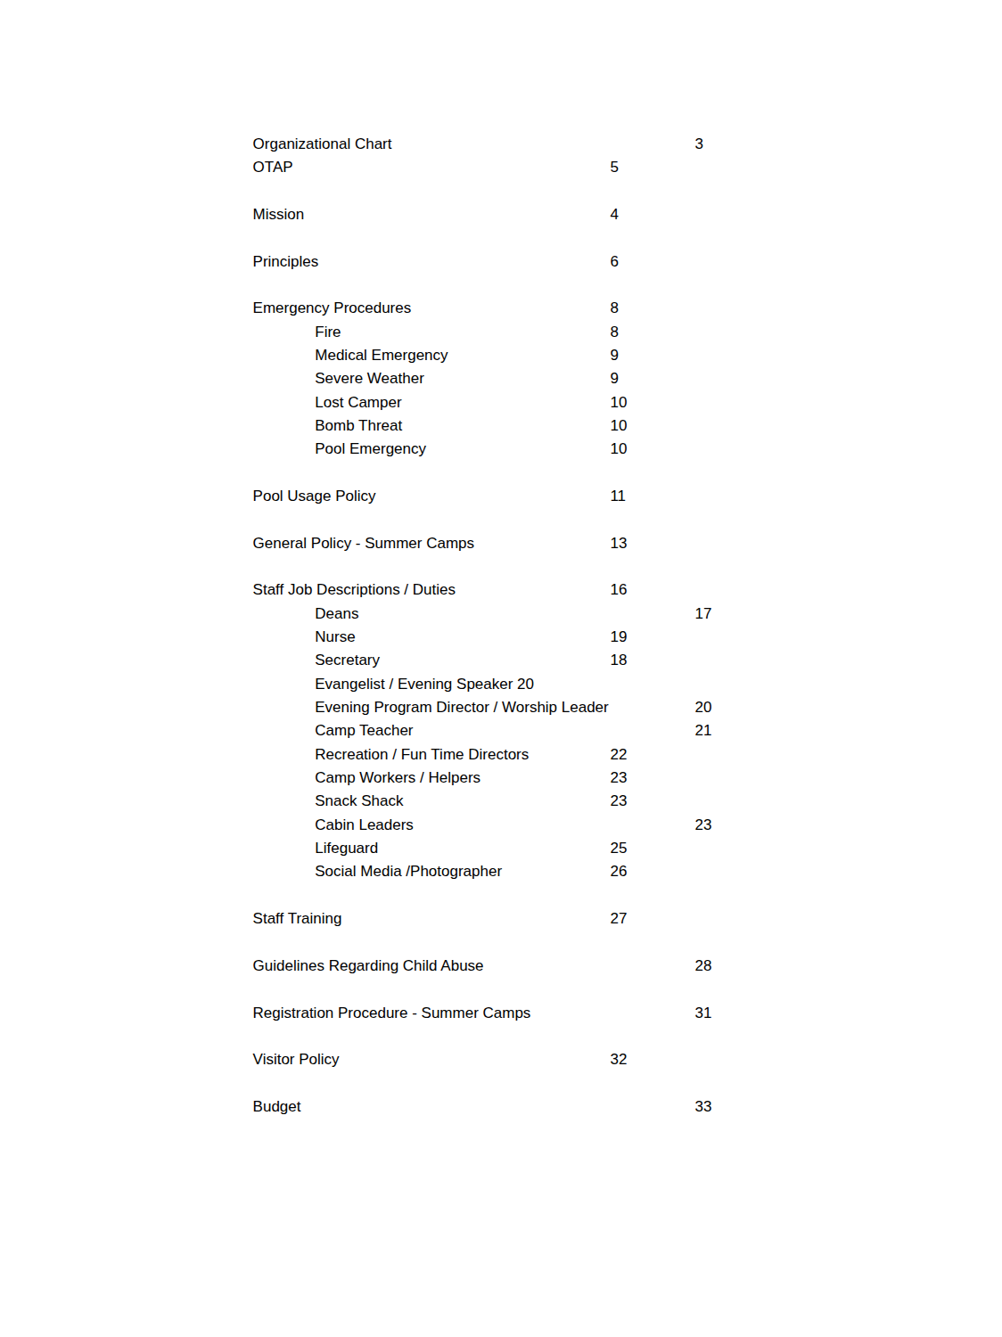| Organizational Chart | | 3 |
| OTAP | 5 | |
| Mission | 4 | |
| Principles | 6 | |
| Emergency Procedures | 8 | |
| Fire | 8 | |
| Medical Emergency | 9 | |
| Severe Weather | 9 | |
| Lost Camper | 10 | |
| Bomb Threat | 10 | |
| Pool Emergency | 10 | |
| Pool Usage Policy | 11 | |
| General Policy - Summer Camps | 13 | |
| Staff Job Descriptions / Duties | 16 | |
| Deans | | 17 |
| Nurse | 19 | |
| Secretary | 18 | |
| Evangelist / Evening Speaker 20 | | |
| Evening Program Director / Worship Leader | | 20 |
| Camp Teacher | | 21 |
| Recreation / Fun Time Directors | 22 | |
| Camp Workers / Helpers | 23 | |
| Snack Shack | 23 | |
| Cabin Leaders | | 23 |
| Lifeguard | 25 | |
| Social Media /Photographer | 26 | |
| Staff Training | 27 | |
| Guidelines Regarding Child Abuse | | 28 |
| Registration Procedure - Summer Camps | | 31 |
| Visitor Policy | 32 | |
| Budget | | 33 |